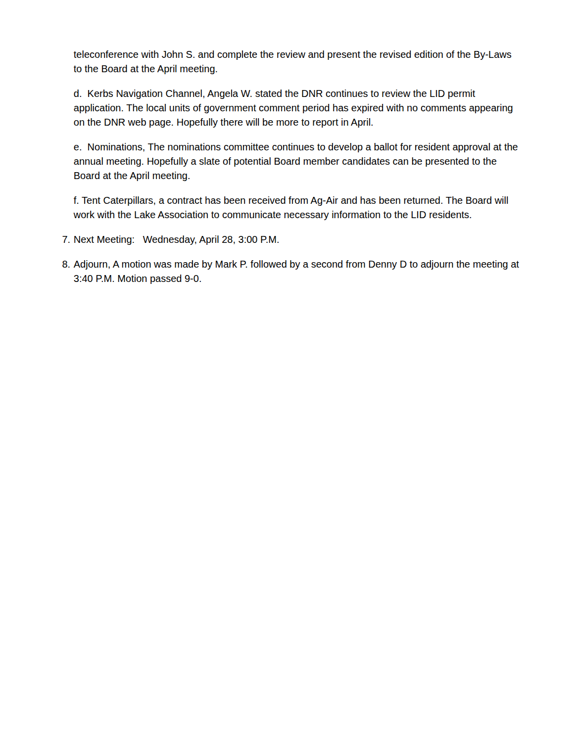teleconference with John S. and complete the review and present the revised edition of the By-Laws to the Board at the April meeting.
d. Kerbs Navigation Channel, Angela W. stated the DNR continues to review the LID permit application. The local units of government comment period has expired with no comments appearing on the DNR web page. Hopefully there will be more to report in April.
e. Nominations, The nominations committee continues to develop a ballot for resident approval at the annual meeting. Hopefully a slate of potential Board member candidates can be presented to the Board at the April meeting.
f. Tent Caterpillars, a contract has been received from Ag-Air and has been returned. The Board will work with the Lake Association to communicate necessary information to the LID residents.
7. Next Meeting: Wednesday, April 28, 3:00 P.M.
8. Adjourn, A motion was made by Mark P. followed by a second from Denny D to adjourn the meeting at 3:40 P.M. Motion passed 9-0.